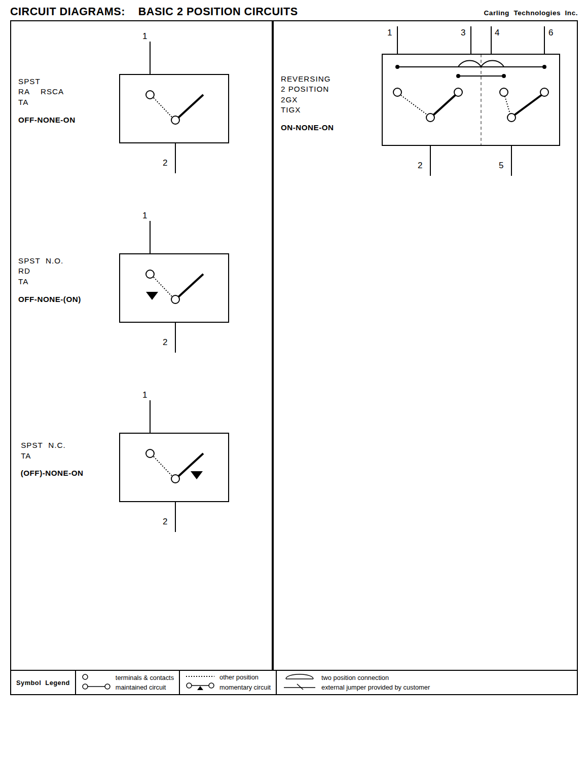CIRCUIT DIAGRAMS: BASIC 2 POSITION CIRCUITS
Carling Technologies Inc.
SPST
RA RSCA
TA
OFF-NONE-ON
1 2
SPST N.O.
RD
TA
OFF-NONE-(ON)
1 2
SPST N.C.
TA
(OFF)-NONE-ON
1 2
REVERSING
2 POSITION
2GX
TIGX
ON-NONE-ON
1 3 4 6 2 5
Symbol Legend
terminals & contacts
maintained circuit
other position
momentary circuit
two position connection
external jumper provided by customer